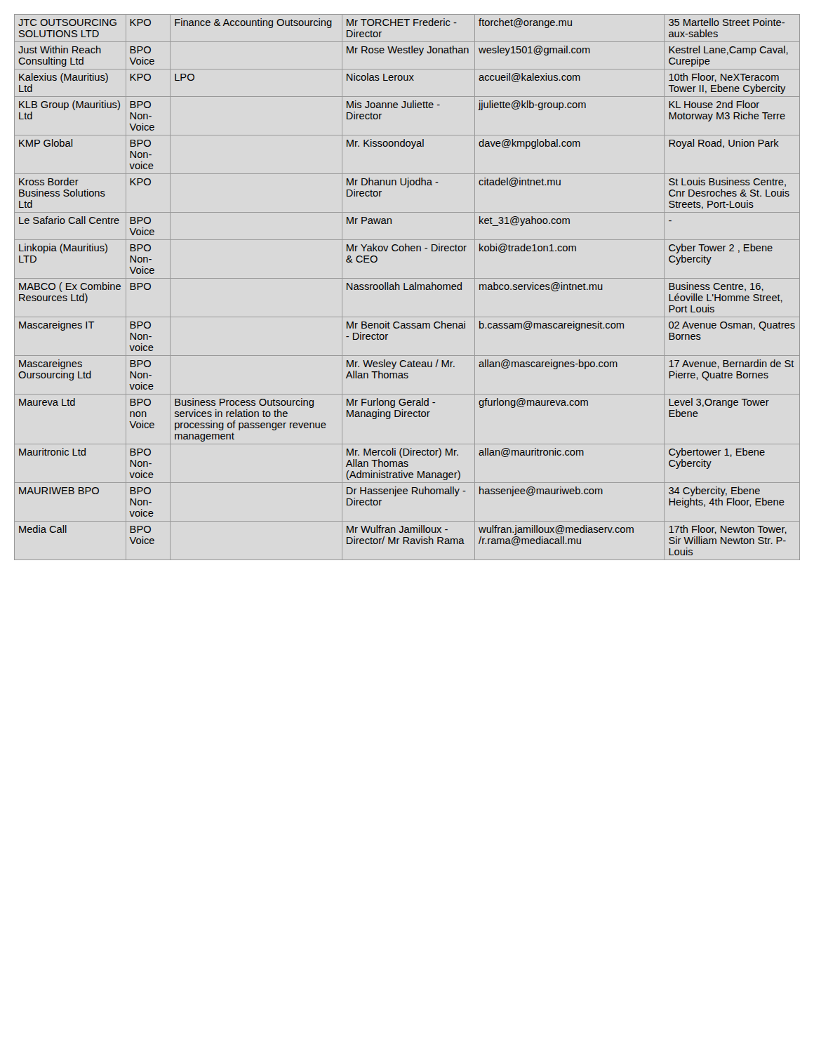| JTC OUTSOURCING SOLUTIONS LTD | KPO | Finance & Accounting Outsourcing | Mr TORCHET Frederic - Director | ftorchet@orange.mu | 35 Martello Street Pointe-aux-sables |
| Just Within Reach Consulting Ltd | BPO Voice | | Mr Rose Westley Jonathan | wesley1501@gmail.com | Kestrel Lane,Camp Caval, Curepipe |
| Kalexius (Mauritius) Ltd | KPO | LPO | Nicolas Leroux | accueil@kalexius.com | 10th Floor, NeXTeracom Tower II, Ebene Cybercity |
| KLB Group (Mauritius) Ltd | BPO Non-Voice | | Mis Joanne Juliette - Director | jjuliette@klb-group.com | KL House 2nd Floor Motorway M3 Riche Terre |
| KMP Global | BPO Non-voice | | Mr. Kissoondoyal | dave@kmpglobal.com | Royal Road, Union Park |
| Kross Border Business Solutions Ltd | KPO | | Mr Dhanun Ujodha - Director | citadel@intnet.mu | St Louis Business Centre, Cnr Desroches & St. Louis Streets, Port-Louis |
| Le Safario Call Centre | BPO Voice | | Mr Pawan | ket_31@yahoo.com | - |
| Linkopia (Mauritius) LTD | BPO Non-Voice | | Mr Yakov Cohen - Director & CEO | kobi@trade1on1.com | Cyber Tower 2 , Ebene Cybercity |
| MABCO ( Ex Combine Resources Ltd) | BPO | | Nassroollah Lalmahomed | mabco.services@intnet.mu | Business Centre, 16, Léoville L'Homme Street, Port Louis |
| Mascareignes IT | BPO Non-voice | | Mr Benoit Cassam Chenai - Director | b.cassam@mascareignesit.com | 02 Avenue Osman, Quatres Bornes |
| Mascareignes Oursourcing Ltd | BPO Non-voice | | Mr. Wesley Cateau / Mr. Allan Thomas | allan@mascareignes-bpo.com | 17 Avenue, Bernardin de St Pierre, Quatre Bornes |
| Maureva Ltd | BPO non Voice | Business Process Outsourcing services in relation to the processing of passenger revenue management | Mr Furlong Gerald - Managing Director | gfurlong@maureva.com | Level 3,Orange Tower Ebene |
| Mauritronic Ltd | BPO Non-voice | | Mr. Mercoli (Director) Mr. Allan Thomas (Administrative Manager) | allan@mauritronic.com | Cybertower 1, Ebene Cybercity |
| MAURIWEB BPO | BPO Non-voice | | Dr Hassenjee Ruhomally - Director | hassenjee@mauriweb.com | 34 Cybercity, Ebene Heights, 4th Floor, Ebene |
| Media Call | BPO Voice | | Mr Wulfran Jamilloux - Director/ Mr Ravish Rama | wulfran.jamilloux@mediaserv.com /r.rama@mediacall.mu | 17th Floor, Newton Tower, Sir William Newton Str. P-Louis |